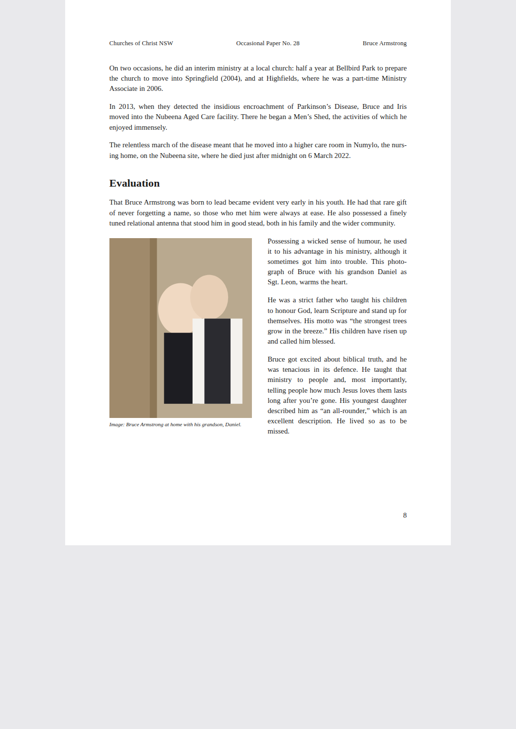Churches of Christ NSW Occasional Paper No. 28 Bruce Armstrong
On two occasions, he did an interim ministry at a local church: half a year at Bellbird Park to prepare the church to move into Springfield (2004), and at Highfields, where he was a part-time Ministry Associate in 2006.
In 2013, when they detected the insidious encroachment of Parkinson’s Disease, Bruce and Iris moved into the Nubeena Aged Care facility. There he began a Men’s Shed, the activities of which he enjoyed immensely.
The relentless march of the disease meant that he moved into a higher care room in Numylo, the nursing home, on the Nubeena site, where he died just after midnight on 6 March 2022.
Evaluation
That Bruce Armstrong was born to lead became evident very early in his youth. He had that rare gift of never forgetting a name, so those who met him were always at ease. He also possessed a finely tuned relational antenna that stood him in good stead, both in his family and the wider community.
Image: Bruce Armstrong at home with his grandson, Daniel.
Possessing a wicked sense of humour, he used it to his advantage in his ministry, although it sometimes got him into trouble. This photograph of Bruce with his grandson Daniel as Sgt. Leon, warms the heart.
He was a strict father who taught his children to honour God, learn Scripture and stand up for themselves. His motto was “the strongest trees grow in the breeze.” His children have risen up and called him blessed.
Bruce got excited about biblical truth, and he was tenacious in its defence. He taught that ministry to people and, most importantly, telling people how much Jesus loves them lasts long after you’re gone. His youngest daughter described him as “an all-rounder,” which is an excellent description. He lived so as to be missed.
8